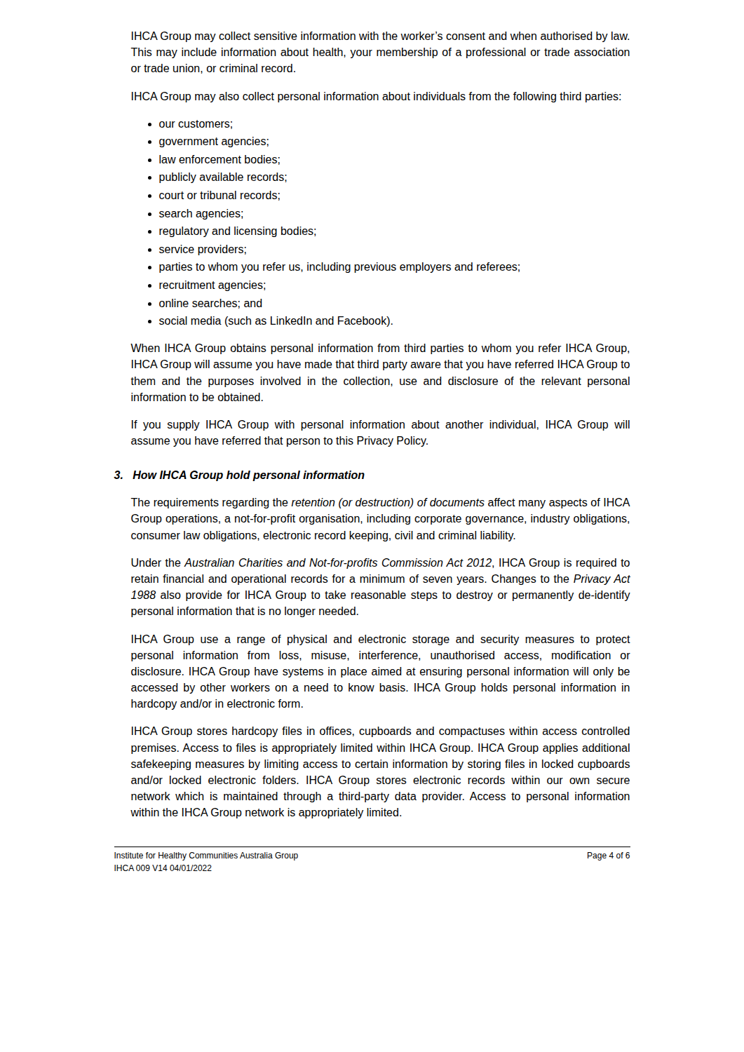IHCA Group may collect sensitive information with the worker’s consent and when authorised by law. This may include information about health, your membership of a professional or trade association or trade union, or criminal record.
IHCA Group may also collect personal information about individuals from the following third parties:
our customers;
government agencies;
law enforcement bodies;
publicly available records;
court or tribunal records;
search agencies;
regulatory and licensing bodies;
service providers;
parties to whom you refer us, including previous employers and referees;
recruitment agencies;
online searches; and
social media (such as LinkedIn and Facebook).
When IHCA Group obtains personal information from third parties to whom you refer IHCA Group, IHCA Group will assume you have made that third party aware that you have referred IHCA Group to them and the purposes involved in the collection, use and disclosure of the relevant personal information to be obtained.
If you supply IHCA Group with personal information about another individual, IHCA Group will assume you have referred that person to this Privacy Policy.
3. How IHCA Group hold personal information
The requirements regarding the retention (or destruction) of documents affect many aspects of IHCA Group operations, a not-for-profit organisation, including corporate governance, industry obligations, consumer law obligations, electronic record keeping, civil and criminal liability.
Under the Australian Charities and Not-for-profits Commission Act 2012, IHCA Group is required to retain financial and operational records for a minimum of seven years. Changes to the Privacy Act 1988 also provide for IHCA Group to take reasonable steps to destroy or permanently de-identify personal information that is no longer needed.
IHCA Group use a range of physical and electronic storage and security measures to protect personal information from loss, misuse, interference, unauthorised access, modification or disclosure. IHCA Group have systems in place aimed at ensuring personal information will only be accessed by other workers on a need to know basis. IHCA Group holds personal information in hardcopy and/or in electronic form.
IHCA Group stores hardcopy files in offices, cupboards and compactuses within access controlled premises. Access to files is appropriately limited within IHCA Group. IHCA Group applies additional safekeeping measures by limiting access to certain information by storing files in locked cupboards and/or locked electronic folders. IHCA Group stores electronic records within our own secure network which is maintained through a third-party data provider. Access to personal information within the IHCA Group network is appropriately limited.
Institute for Healthy Communities Australia Group
IHCA 009 V14 04/01/2022
Page 4 of 6